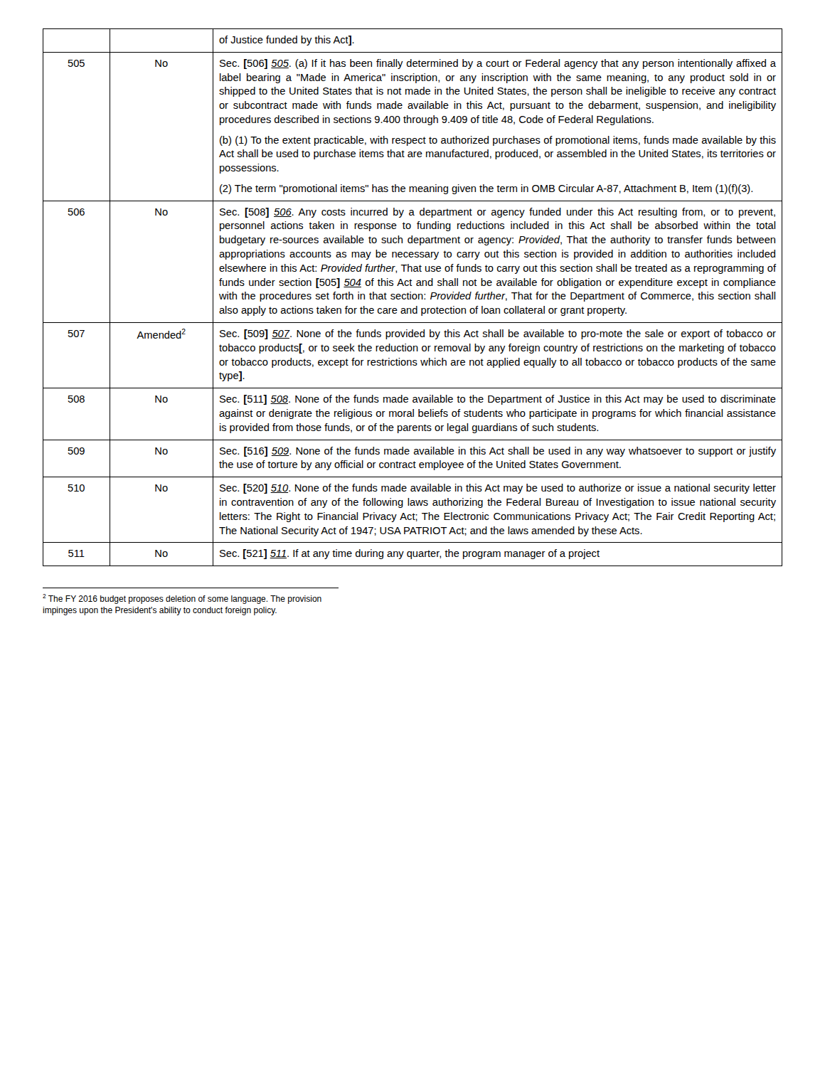| | | of Justice funded by this Act ] . |
| 505 | No | Sec. [ 506 ] 505 . (a) If it has been finally determined by a court or Federal agency that any person intentionally affixed a label bearing a "Made in America" inscription, or any inscription with the same meaning, to any product sold in or shipped to the United States that is not made in the United States, the person shall be ineligible to receive any contract or subcontract made with funds made available in this Act, pursuant to the debarment, suspension, and ineligibility procedures described in sections 9.400 through 9.409 of title 48, Code of Federal Regulations. (b) (1) To the extent practicable, with respect to authorized purchases of promotional items, funds made available by this Act shall be used to purchase items that are manufactured, produced, or assembled in the United States, its territories or possessions. (2) The term "promotional items" has the meaning given the term in OMB Circular A-87, Attachment B, Item (1)(f)(3). |
| 506 | No | Sec. [ 508 ] 506 . Any costs incurred by a department or agency funded under this Act resulting from, or to prevent, personnel actions taken in response to funding reductions included in this Act shall be absorbed within the total budgetary re-sources available to such department or agency: Provided , That the authority to transfer funds between appropriations accounts as may be necessary to carry out this section is provided in addition to authorities included elsewhere in this Act: Provided further , That use of funds to carry out this section shall be treated as a reprogramming of funds under section [ 505 ] 504 of this Act and shall not be available for obligation or expenditure except in compliance with the procedures set forth in that section: Provided further , That for the Department of Commerce, this section shall also apply to actions taken for the care and protection of loan collateral or grant property. |
| 507 | Amended 2 | Sec. [ 509 ] 507 . None of the funds provided by this Act shall be available to pro-mote the sale or export of tobacco or tobacco products [ , or to seek the reduction or removal by any foreign country of restrictions on the marketing of tobacco or tobacco products, except for restrictions which are not applied equally to all tobacco or tobacco products of the same type ] . |
| 508 | No | Sec. [ 511 ] 508 . None of the funds made available to the Department of Justice in this Act may be used to discriminate against or denigrate the religious or moral beliefs of students who participate in programs for which financial assistance is provided from those funds, or of the parents or legal guardians of such students. |
| 509 | No | Sec. [ 516 ] 509 . None of the funds made available in this Act shall be used in any way whatsoever to support or justify the use of torture by any official or contract employee of the United States Government. |
| 510 | No | Sec. [ 520 ] 510 . None of the funds made available in this Act may be used to authorize or issue a national security letter in contravention of any of the following laws authorizing the Federal Bureau of Investigation to issue national security letters: The Right to Financial Privacy Act; The Electronic Communications Privacy Act; The Fair Credit Reporting Act; The National Security Act of 1947; USA PATRIOT Act; and the laws amended by these Acts. |
| 511 | No | Sec. [ 521 ] 511 . If at any time during any quarter, the program manager of a project |
2 The FY 2016 budget proposes deletion of some language. The provision impinges upon the President's ability to conduct foreign policy.